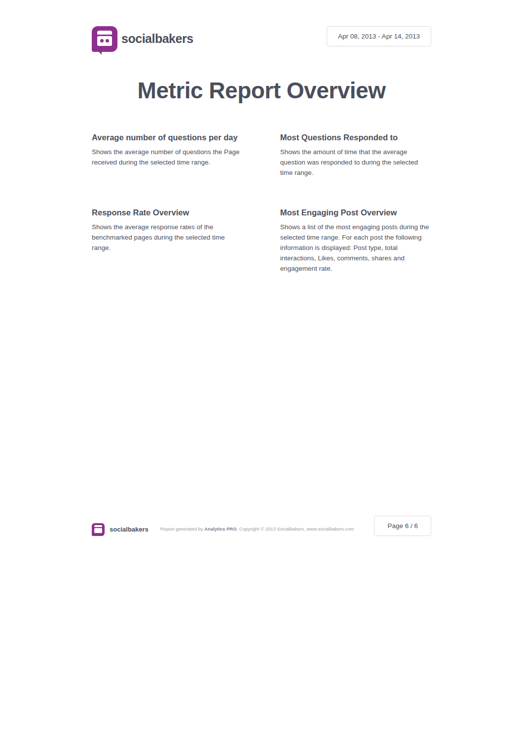socialbakers
Apr 08, 2013 - Apr 14, 2013
Metric Report Overview
Average number of questions per day
Shows the average number of questions the Page received during the selected time range.
Most Questions Responded to
Shows the amount of time that the average question was responded to during the selected time range.
Response Rate Overview
Shows the average response rates of the benchmarked pages during the selected time range.
Most Engaging Post Overview
Shows a list of the most engaging posts during the selected time range. For each post the following information is displayed: Post type, total interactions, Likes, comments, shares and engagement rate.
socialbakers
Report generated by Analytics PRO, Copyright © 2013 Socialbakers, www.socialbakers.com
Page 6 / 6